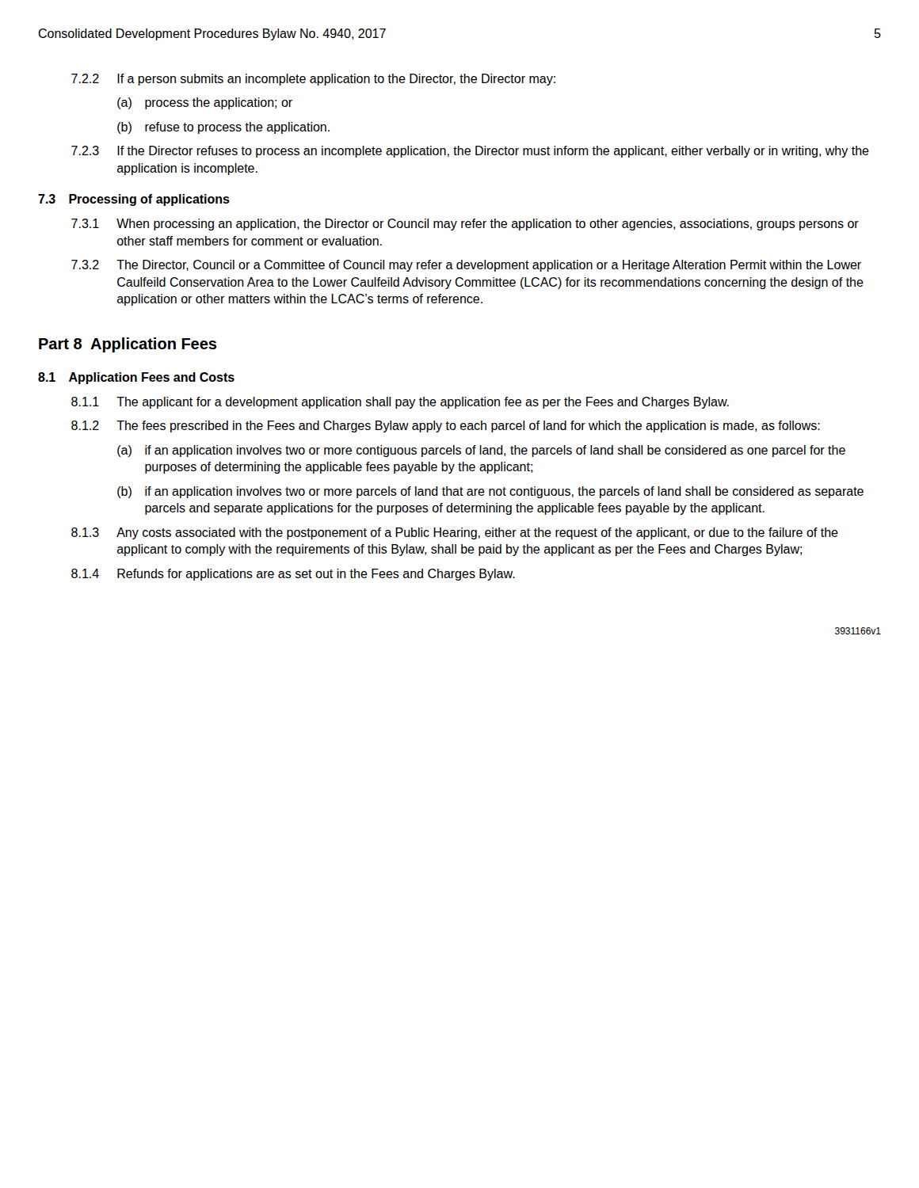Consolidated Development Procedures Bylaw No. 4940, 2017
5
7.2.2
If a person submits an incomplete application to the Director, the Director may:
(a)
process the application; or
(b)
refuse to process the application.
7.2.3
If the Director refuses to process an incomplete application, the Director must inform the applicant, either verbally or in writing, why the application is incomplete.
7.3 Processing of applications
7.3.1
When processing an application, the Director or Council may refer the application to other agencies, associations, groups persons or other staff members for comment or evaluation.
7.3.2
The Director, Council or a Committee of Council may refer a development application or a Heritage Alteration Permit within the Lower Caulfeild Conservation Area to the Lower Caulfeild Advisory Committee (LCAC) for its recommendations concerning the design of the application or other matters within the LCAC’s terms of reference.
Part 8 Application Fees
8.1 Application Fees and Costs
8.1.1
The applicant for a development application shall pay the application fee as per the Fees and Charges Bylaw.
8.1.2
The fees prescribed in the Fees and Charges Bylaw apply to each parcel of land for which the application is made, as follows:
(a)
if an application involves two or more contiguous parcels of land, the parcels of land shall be considered as one parcel for the purposes of determining the applicable fees payable by the applicant;
(b)
if an application involves two or more parcels of land that are not contiguous, the parcels of land shall be considered as separate parcels and separate applications for the purposes of determining the applicable fees payable by the applicant.
8.1.3
Any costs associated with the postponement of a Public Hearing, either at the request of the applicant, or due to the failure of the applicant to comply with the requirements of this Bylaw, shall be paid by the applicant as per the Fees and Charges Bylaw;
8.1.4
Refunds for applications are as set out in the Fees and Charges Bylaw.
3931166v1